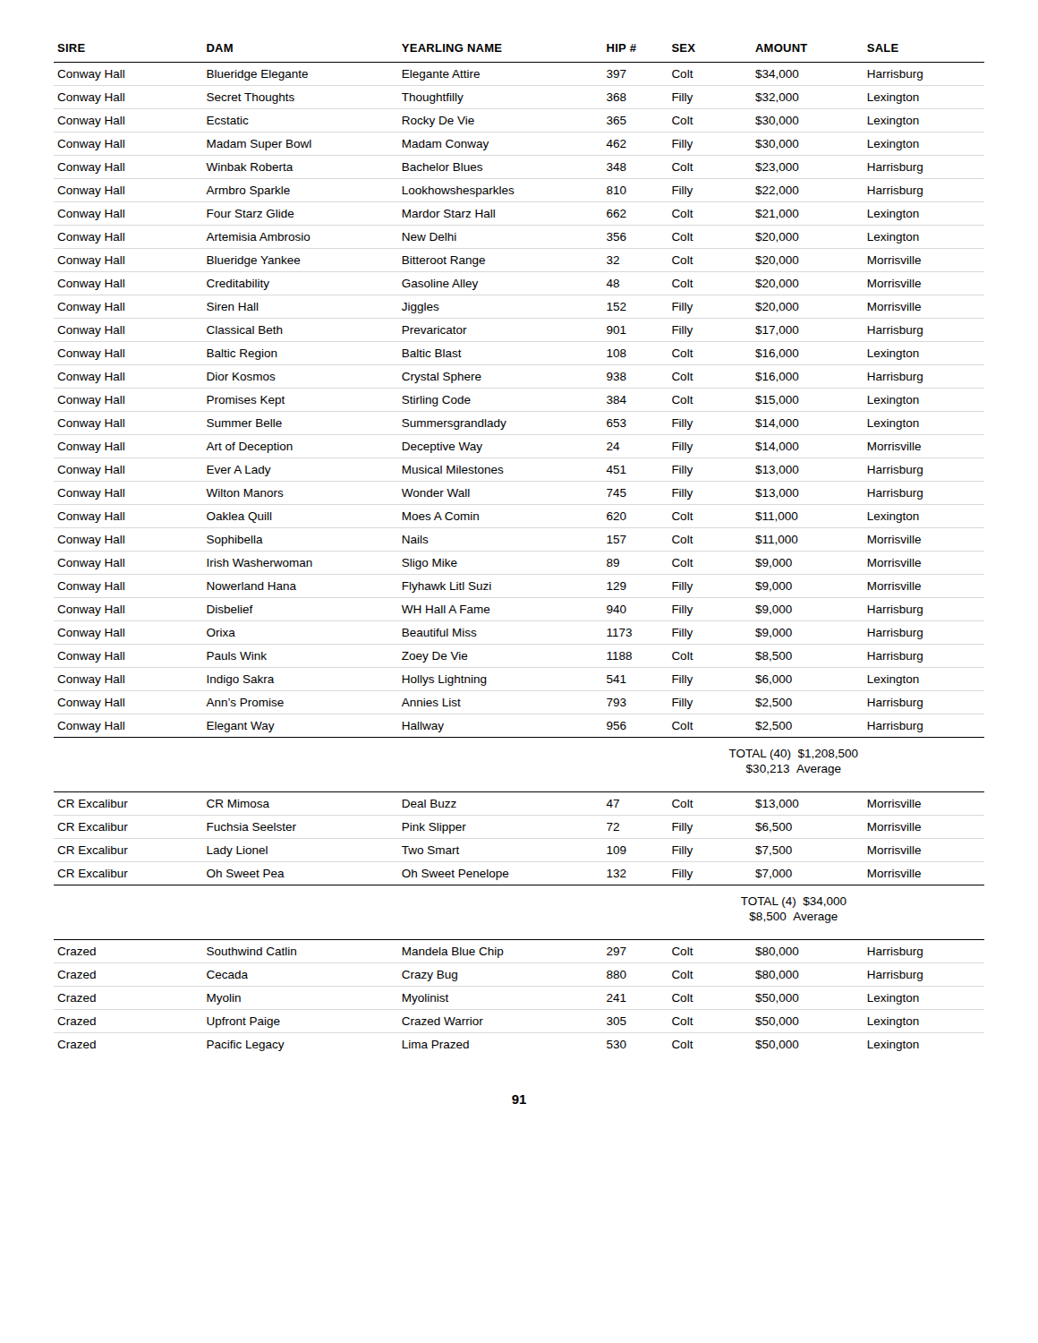| SIRE | DAM | YEARLING NAME | HIP # | SEX | AMOUNT | SALE |
| --- | --- | --- | --- | --- | --- | --- |
| Conway Hall | Blueridge Elegante | Elegante Attire | 397 | Colt | $34,000 | Harrisburg |
| Conway Hall | Secret Thoughts | Thoughtfilly | 368 | Filly | $32,000 | Lexington |
| Conway Hall | Ecstatic | Rocky De Vie | 365 | Colt | $30,000 | Lexington |
| Conway Hall | Madam Super Bowl | Madam Conway | 462 | Filly | $30,000 | Lexington |
| Conway Hall | Winbak Roberta | Bachelor Blues | 348 | Colt | $23,000 | Harrisburg |
| Conway Hall | Armbro Sparkle | Lookhowshesparkles | 810 | Filly | $22,000 | Harrisburg |
| Conway Hall | Four Starz Glide | Mardor Starz Hall | 662 | Colt | $21,000 | Lexington |
| Conway Hall | Artemisia Ambrosio | New Delhi | 356 | Colt | $20,000 | Lexington |
| Conway Hall | Blueridge Yankee | Bitteroot Range | 32 | Colt | $20,000 | Morrisville |
| Conway Hall | Creditability | Gasoline Alley | 48 | Colt | $20,000 | Morrisville |
| Conway Hall | Siren Hall | Jiggles | 152 | Filly | $20,000 | Morrisville |
| Conway Hall | Classical Beth | Prevaricator | 901 | Filly | $17,000 | Harrisburg |
| Conway Hall | Baltic Region | Baltic Blast | 108 | Colt | $16,000 | Lexington |
| Conway Hall | Dior Kosmos | Crystal Sphere | 938 | Colt | $16,000 | Harrisburg |
| Conway Hall | Promises Kept | Stirling Code | 384 | Colt | $15,000 | Lexington |
| Conway Hall | Summer Belle | Summersgrandlady | 653 | Filly | $14,000 | Lexington |
| Conway Hall | Art of Deception | Deceptive Way | 24 | Filly | $14,000 | Morrisville |
| Conway Hall | Ever A Lady | Musical Milestones | 451 | Filly | $13,000 | Harrisburg |
| Conway Hall | Wilton Manors | Wonder Wall | 745 | Filly | $13,000 | Harrisburg |
| Conway Hall | Oaklea Quill | Moes A Comin | 620 | Colt | $11,000 | Lexington |
| Conway Hall | Sophibella | Nails | 157 | Colt | $11,000 | Morrisville |
| Conway Hall | Irish Washerwoman | Sligo Mike | 89 | Colt | $9,000 | Morrisville |
| Conway Hall | Nowerland Hana | Flyhawk Litl Suzi | 129 | Filly | $9,000 | Morrisville |
| Conway Hall | Disbelief | WH Hall A Fame | 940 | Filly | $9,000 | Harrisburg |
| Conway Hall | Orixa | Beautiful Miss | 1173 | Filly | $9,000 | Harrisburg |
| Conway Hall | Pauls Wink | Zoey De Vie | 1188 | Colt | $8,500 | Harrisburg |
| Conway Hall | Indigo Sakra | Hollys Lightning | 541 | Filly | $6,000 | Lexington |
| Conway Hall | Ann’s Promise | Annies List | 793 | Filly | $2,500 | Harrisburg |
| Conway Hall | Elegant Way | Hallway | 956 | Colt | $2,500 | Harrisburg |
| | | | TOTAL (40) $1,208,500 |
| | | | $30,213 Average |
| CR Excalibur | CR Mimosa | Deal Buzz | 47 | Colt | $13,000 | Morrisville |
| CR Excalibur | Fuchsia Seelster | Pink Slipper | 72 | Filly | $6,500 | Morrisville |
| CR Excalibur | Lady Lionel | Two Smart | 109 | Filly | $7,500 | Morrisville |
| CR Excalibur | Oh Sweet Pea | Oh Sweet Penelope | 132 | Filly | $7,000 | Morrisville |
| | | | TOTAL (4) $34,000 |
| | | | $8,500 Average |
| Crazed | Southwind Catlin | Mandela Blue Chip | 297 | Colt | $80,000 | Harrisburg |
| Crazed | Cecada | Crazy Bug | 880 | Colt | $80,000 | Harrisburg |
| Crazed | Myolin | Myolinist | 241 | Colt | $50,000 | Lexington |
| Crazed | Upfront Paige | Crazed Warrior | 305 | Colt | $50,000 | Lexington |
| Crazed | Pacific Legacy | Lima Prazed | 530 | Colt | $50,000 | Lexington |
91